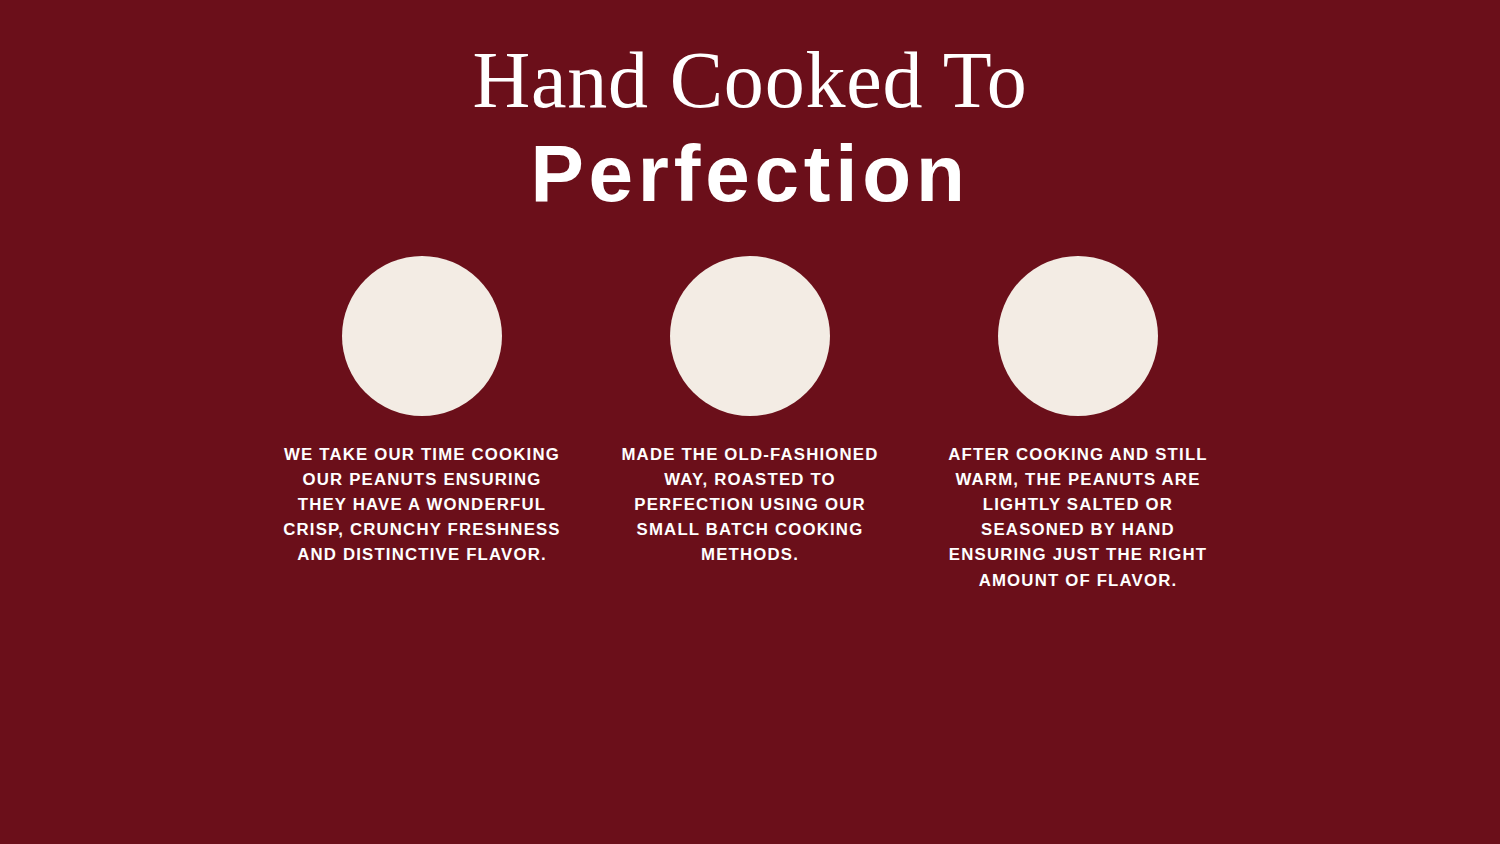Hand Cooked To Perfection
We take our time cooking our peanuts ensuring they have a wonderful crisp, crunchy freshness and distinctive flavor.
Made the old-fashioned way, roasted to perfection using our small batch cooking methods.
After cooking and still warm, the peanuts are lightly salted or seasoned by hand ensuring just the right amount of flavor.